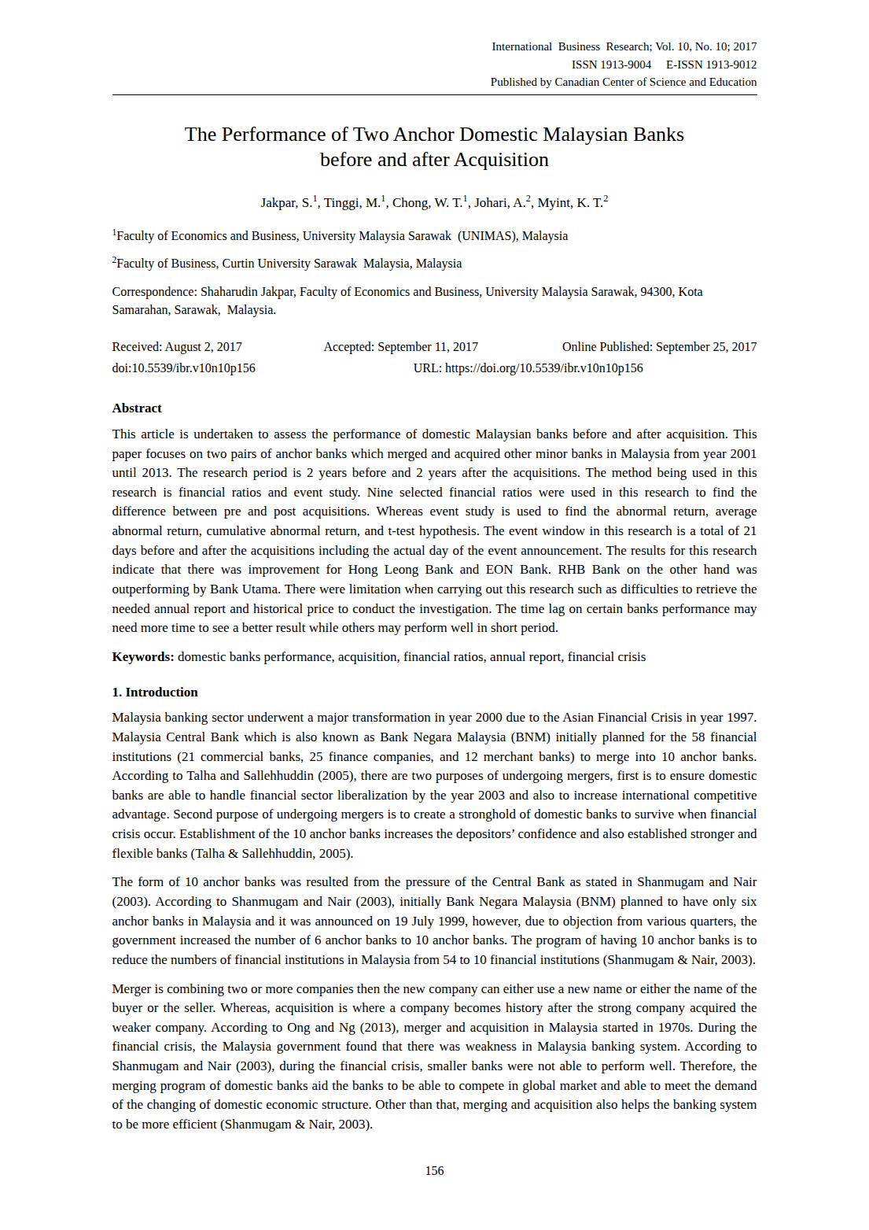International Business Research; Vol. 10, No. 10; 2017
ISSN 1913-9004 E-ISSN 1913-9012
Published by Canadian Center of Science and Education
The Performance of Two Anchor Domestic Malaysian Banks
before and after Acquisition
Jakpar, S.1, Tinggi, M.1, Chong, W. T.1, Johari, A.2, Myint, K. T.2
1Faculty of Economics and Business, University Malaysia Sarawak (UNIMAS), Malaysia
2Faculty of Business, Curtin University Sarawak Malaysia, Malaysia
Correspondence: Shaharudin Jakpar, Faculty of Economics and Business, University Malaysia Sarawak, 94300, Kota Samarahan, Sarawak, Malaysia.
| Received: August 2, 2017 | Accepted: September 11, 2017 | Online Published: September 25, 2017 |
| doi:10.5539/ibr.v10n10p156 | URL: https://doi.org/10.5539/ibr.v10n10p156 |
Abstract
This article is undertaken to assess the performance of domestic Malaysian banks before and after acquisition. This paper focuses on two pairs of anchor banks which merged and acquired other minor banks in Malaysia from year 2001 until 2013. The research period is 2 years before and 2 years after the acquisitions. The method being used in this research is financial ratios and event study. Nine selected financial ratios were used in this research to find the difference between pre and post acquisitions. Whereas event study is used to find the abnormal return, average abnormal return, cumulative abnormal return, and t-test hypothesis. The event window in this research is a total of 21 days before and after the acquisitions including the actual day of the event announcement. The results for this research indicate that there was improvement for Hong Leong Bank and EON Bank. RHB Bank on the other hand was outperforming by Bank Utama. There were limitation when carrying out this research such as difficulties to retrieve the needed annual report and historical price to conduct the investigation. The time lag on certain banks performance may need more time to see a better result while others may perform well in short period.
Keywords: domestic banks performance, acquisition, financial ratios, annual report, financial crisis
1. Introduction
Malaysia banking sector underwent a major transformation in year 2000 due to the Asian Financial Crisis in year 1997. Malaysia Central Bank which is also known as Bank Negara Malaysia (BNM) initially planned for the 58 financial institutions (21 commercial banks, 25 finance companies, and 12 merchant banks) to merge into 10 anchor banks. According to Talha and Sallehhuddin (2005), there are two purposes of undergoing mergers, first is to ensure domestic banks are able to handle financial sector liberalization by the year 2003 and also to increase international competitive advantage. Second purpose of undergoing mergers is to create a stronghold of domestic banks to survive when financial crisis occur. Establishment of the 10 anchor banks increases the depositors’ confidence and also established stronger and flexible banks (Talha & Sallehhuddin, 2005).
The form of 10 anchor banks was resulted from the pressure of the Central Bank as stated in Shanmugam and Nair (2003). According to Shanmugam and Nair (2003), initially Bank Negara Malaysia (BNM) planned to have only six anchor banks in Malaysia and it was announced on 19 July 1999, however, due to objection from various quarters, the government increased the number of 6 anchor banks to 10 anchor banks. The program of having 10 anchor banks is to reduce the numbers of financial institutions in Malaysia from 54 to 10 financial institutions (Shanmugam & Nair, 2003).
Merger is combining two or more companies then the new company can either use a new name or either the name of the buyer or the seller. Whereas, acquisition is where a company becomes history after the strong company acquired the weaker company. According to Ong and Ng (2013), merger and acquisition in Malaysia started in 1970s. During the financial crisis, the Malaysia government found that there was weakness in Malaysia banking system. According to Shanmugam and Nair (2003), during the financial crisis, smaller banks were not able to perform well. Therefore, the merging program of domestic banks aid the banks to be able to compete in global market and able to meet the demand of the changing of domestic economic structure. Other than that, merging and acquisition also helps the banking system to be more efficient (Shanmugam & Nair, 2003).
156